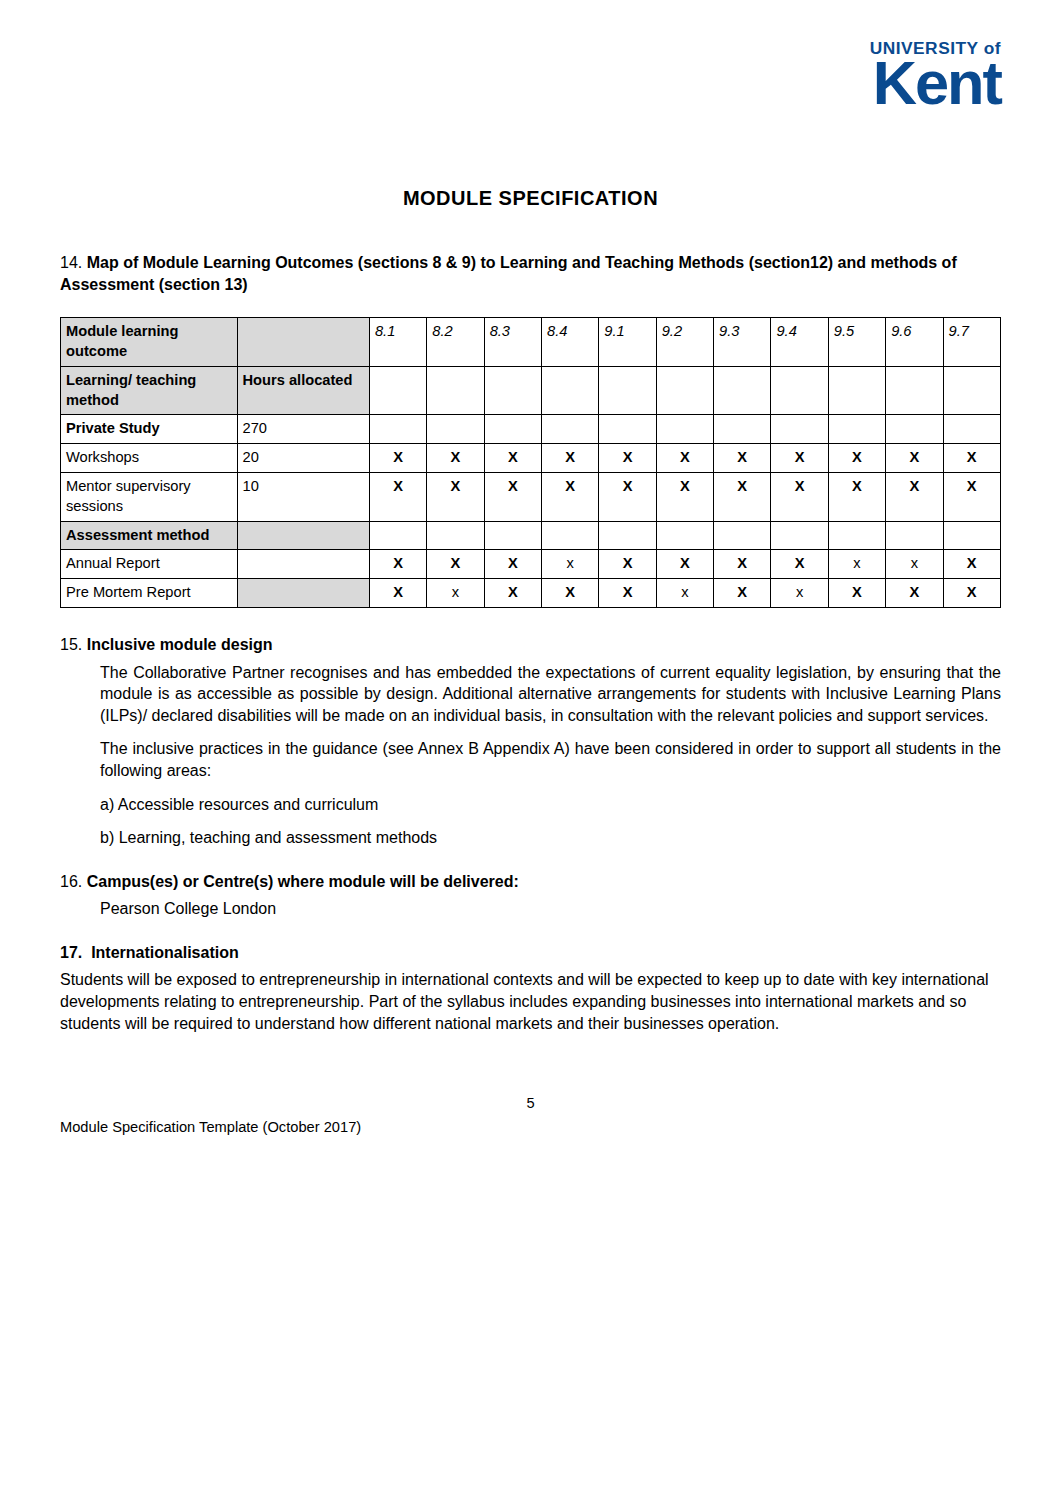UNIVERSITY of
Kent
MODULE SPECIFICATION
14. Map of Module Learning Outcomes (sections 8 & 9) to Learning and Teaching Methods (section12) and methods of Assessment (section 13)
| Module learning outcome | | 8.1 | 8.2 | 8.3 | 8.4 | 9.1 | 9.2 | 9.3 | 9.4 | 9.5 | 9.6 | 9.7 |
| Learning/ teaching method | Hours allocated | | | | | | | | | | | |
| Private Study | 270 | | | | | | | | | | | |
| Workshops | 20 | X | X | X | X | X | X | X | X | X | X | X |
| Mentor supervisory sessions | 10 | X | X | X | X | X | X | X | X | X | X | X |
| Assessment method | | | | | | | | | | | | |
| Annual Report | | X | X | X | x | X | X | X | X | x | x | X |
| Pre Mortem Report | | X | x | X | X | X | x | X | x | X | X | X |
15. Inclusive module design
The Collaborative Partner recognises and has embedded the expectations of current equality legislation, by ensuring that the module is as accessible as possible by design. Additional alternative arrangements for students with Inclusive Learning Plans (ILPs)/ declared disabilities will be made on an individual basis, in consultation with the relevant policies and support services.
The inclusive practices in the guidance (see Annex B Appendix A) have been considered in order to support all students in the following areas:
a) Accessible resources and curriculum
b) Learning, teaching and assessment methods
16. Campus(es) or Centre(s) where module will be delivered:
Pearson College London
17. Internationalisation
Students will be exposed to entrepreneurship in international contexts and will be expected to keep up to date with key international developments relating to entrepreneurship. Part of the syllabus includes expanding businesses into international markets and so students will be required to understand how different national markets and their businesses operation.
5
Module Specification Template (October 2017)